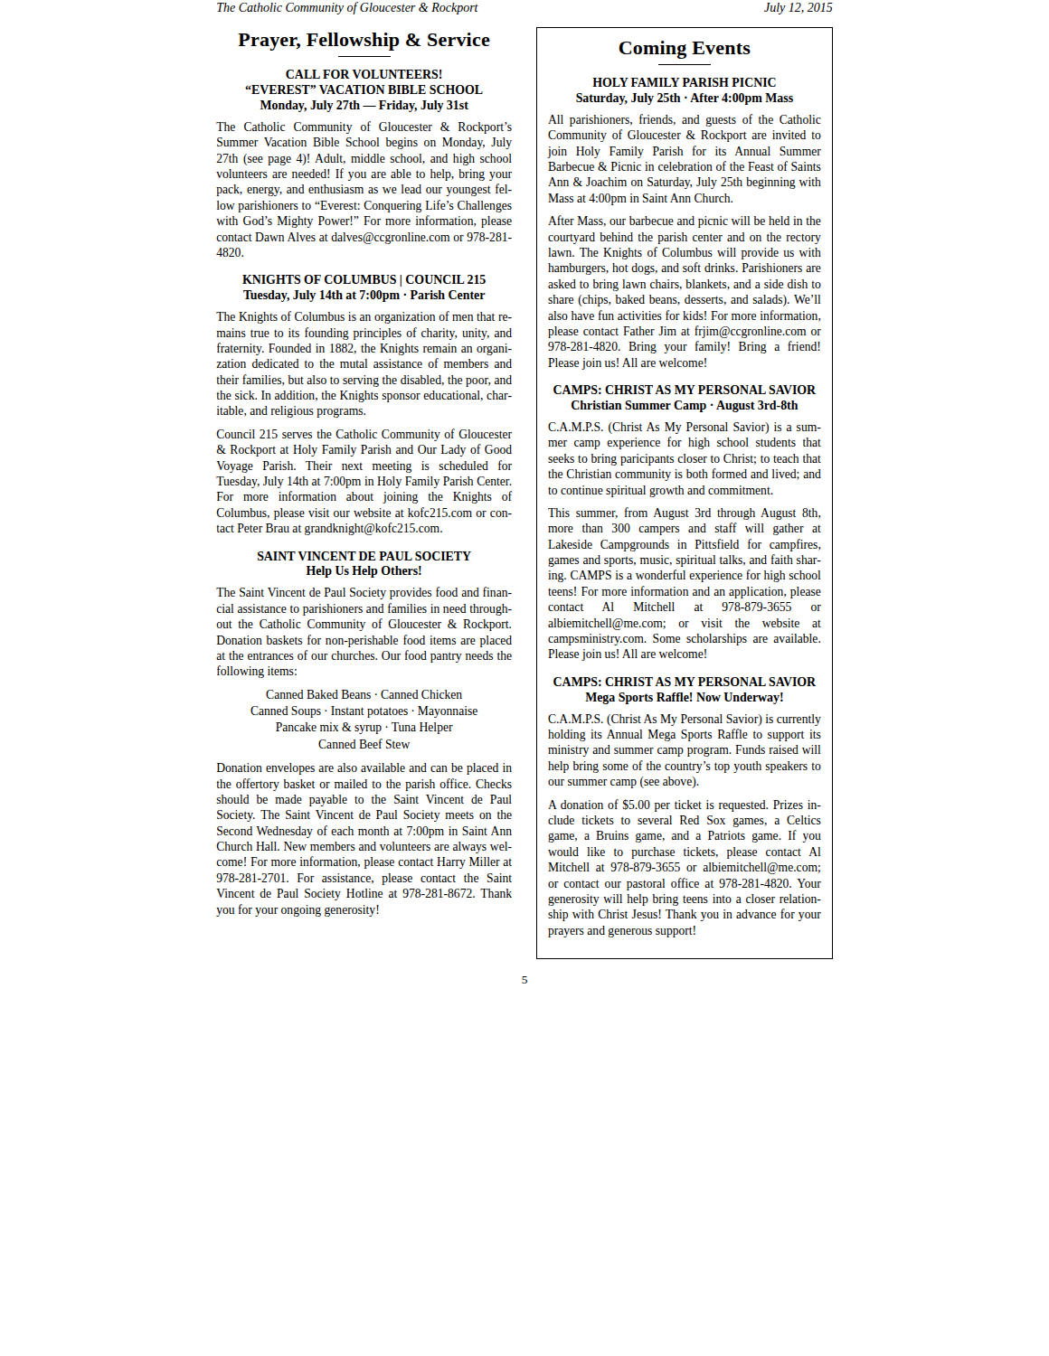The Catholic Community of Gloucester & Rockport
July 12, 2015
Prayer, Fellowship & Service
Call for Volunteers!“EVEREST” VACATION BIBLE SCHOOL Monday, July 27th — Friday, July 31st
The Catholic Community of Gloucester & Rockport’s Summer Vacation Bible School begins on Monday, July 27th (see page 4)! Adult, middle school, and high school volunteers are needed! If you are able to help, bring your pack, energy, and enthusiasm as we lead our youngest fellow parishioners to “Everest: Conquering Life’s Challenges with God’s Mighty Power!” For more information, please contact Dawn Alves at dalves@ccgronline.com or 978-281-4820.
Knights of Columbus | Council 215Tuesday, July 14th at 7:00pm · Parish Center
The Knights of Columbus is an organization of men that remains true to its founding principles of charity, unity, and fraternity. Founded in 1882, the Knights remain an organization dedicated to the mutal assistance of members and their families, but also to serving the disabled, the poor, and the sick. In addition, the Knights sponsor educational, charitable, and religious programs.
Council 215 serves the Catholic Community of Gloucester & Rockport at Holy Family Parish and Our Lady of Good Voyage Parish. Their next meeting is scheduled for Tuesday, July 14th at 7:00pm in Holy Family Parish Center. For more information about joining the Knights of Columbus, please visit our website at kofc215.com or contact Peter Brau at grandknight@kofc215.com.
Saint Vincent de Paul SocietyHelp Us Help Others!
The Saint Vincent de Paul Society provides food and financial assistance to parishioners and families in need throughout the Catholic Community of Gloucester & Rockport. Donation baskets for non-perishable food items are placed at the entrances of our churches. Our food pantry needs the following items:
Canned Baked Beans·Canned Chicken
Canned Soups·Instant potatoes·Mayonnaise
Pancake mix & syrup·Tuna Helper
Canned Beef Stew
Donation envelopes are also available and can be placed in the offertory basket or mailed to the parish office. Checks should be made payable to the Saint Vincent de Paul Society. The Saint Vincent de Paul Society meets on the Second Wednesday of each month at 7:00pm in Saint Ann Church Hall. New members and volunteers are always welcome! For more information, please contact Harry Miller at 978-281-2701. For assistance, please contact the Saint Vincent de Paul Society Hotline at 978-281-8672. Thank you for your ongoing generosity!
Coming Events
Holy Family Parish PicnicSaturday, July 25th · After 4:00pm Mass
All parishioners, friends, and guests of the Catholic Community of Gloucester & Rockport are invited to join Holy Family Parish for its Annual Summer Barbecue & Picnic in celebration of the Feast of Saints Ann & Joachim on Saturday, July 25th beginning with Mass at 4:00pm in Saint Ann Church.
After Mass, our barbecue and picnic will be held in the courtyard behind the parish center and on the rectory lawn. The Knights of Columbus will provide us with hamburgers, hot dogs, and soft drinks. Parishioners are asked to bring lawn chairs, blankets, and a side dish to share (chips, baked beans, desserts, and salads). We’ll also have fun activities for kids! For more information, please contact Father Jim at frjim@ccgronline.com or 978-281-4820. Bring your family! Bring a friend! Please join us! All are welcome!
Camps: Christ As My Personal SaviorChristian Summer Camp · August 3rd-8th
C.A.M.P.S. (Christ As My Personal Savior) is a summer camp experience for high school students that seeks to bring paricipants closer to Christ; to teach that the Christian community is both formed and lived; and to continue spiritual growth and commitment.
This summer, from August 3rd through August 8th, more than 300 campers and staff will gather at Lakeside Campgrounds in Pittsfield for campfires, games and sports, music, spiritual talks, and faith sharing. CAMPS is a wonderful experience for high school teens! For more information and an application, please contact Al Mitchell at 978-879-3655 or albiemitchell@me.com; or visit the website at campsministry.com. Some scholarships are available. Please join us! All are welcome!
Camps: Christ As My Personal SaviorMega Sports Raffle! Now Underway!
C.A.M.P.S. (Christ As My Personal Savior) is currently holding its Annual Mega Sports Raffle to support its ministry and summer camp program. Funds raised will help bring some of the country’s top youth speakers to our summer camp (see above).
A donation of $5.00 per ticket is requested. Prizes include tickets to several Red Sox games, a Celtics game, a Bruins game, and a Patriots game. If you would like to purchase tickets, please contact Al Mitchell at 978-879-3655 or albiemitchell@me.com; or contact our pastoral office at 978-281-4820. Your generosity will help bring teens into a closer relationship with Christ Jesus! Thank you in advance for your prayers and generous support!
5